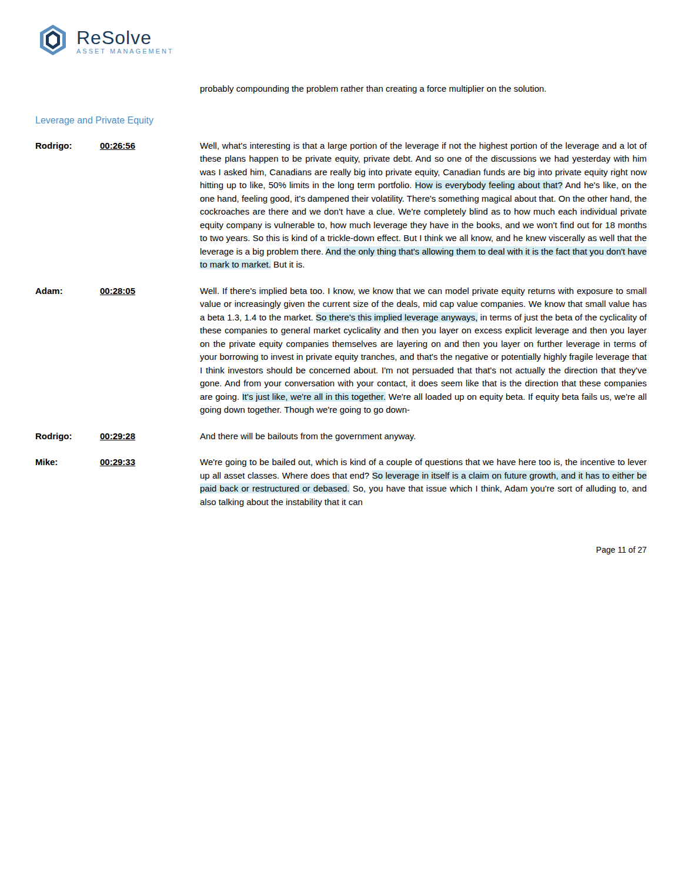ReSolve ASSET MANAGEMENT
probably compounding the problem rather than creating a force multiplier on the solution.
Leverage and Private Equity
Rodrigo:
00:26:56
Well, what's interesting is that a large portion of the leverage if not the highest portion of the leverage and a lot of these plans happen to be private equity, private debt. And so one of the discussions we had yesterday with him was I asked him, Canadians are really big into private equity, Canadian funds are big into private equity right now hitting up to like, 50% limits in the long term portfolio. How is everybody feeling about that? And he's like, on the one hand, feeling good, it's dampened their volatility. There's something magical about that. On the other hand, the cockroaches are there and we don't have a clue. We're completely blind as to how much each individual private equity company is vulnerable to, how much leverage they have in the books, and we won't find out for 18 months to two years. So this is kind of a trickle-down effect. But I think we all know, and he knew viscerally as well that the leverage is a big problem there. And the only thing that's allowing them to deal with it is the fact that you don't have to mark to market. But it is.
Adam:
00:28:05
Well. If there's implied beta too. I know, we know that we can model private equity returns with exposure to small value or increasingly given the current size of the deals, mid cap value companies. We know that small value has a beta 1.3, 1.4 to the market. So there's this implied leverage anyways, in terms of just the beta of the cyclicality of these companies to general market cyclicality and then you layer on excess explicit leverage and then you layer on the private equity companies themselves are layering on and then you layer on further leverage in terms of your borrowing to invest in private equity tranches, and that's the negative or potentially highly fragile leverage that I think investors should be concerned about. I'm not persuaded that that's not actually the direction that they've gone. And from your conversation with your contact, it does seem like that is the direction that these companies are going. It's just like, we're all in this together. We're all loaded up on equity beta. If equity beta fails us, we're all going down together. Though we're going to go down-
Rodrigo:
00:29:28
And there will be bailouts from the government anyway.
Mike:
00:29:33
We're going to be bailed out, which is kind of a couple of questions that we have here too is, the incentive to lever up all asset classes. Where does that end? So leverage in itself is a claim on future growth, and it has to either be paid back or restructured or debased. So, you have that issue which I think, Adam you're sort of alluding to, and also talking about the instability that it can
Page 11 of 27